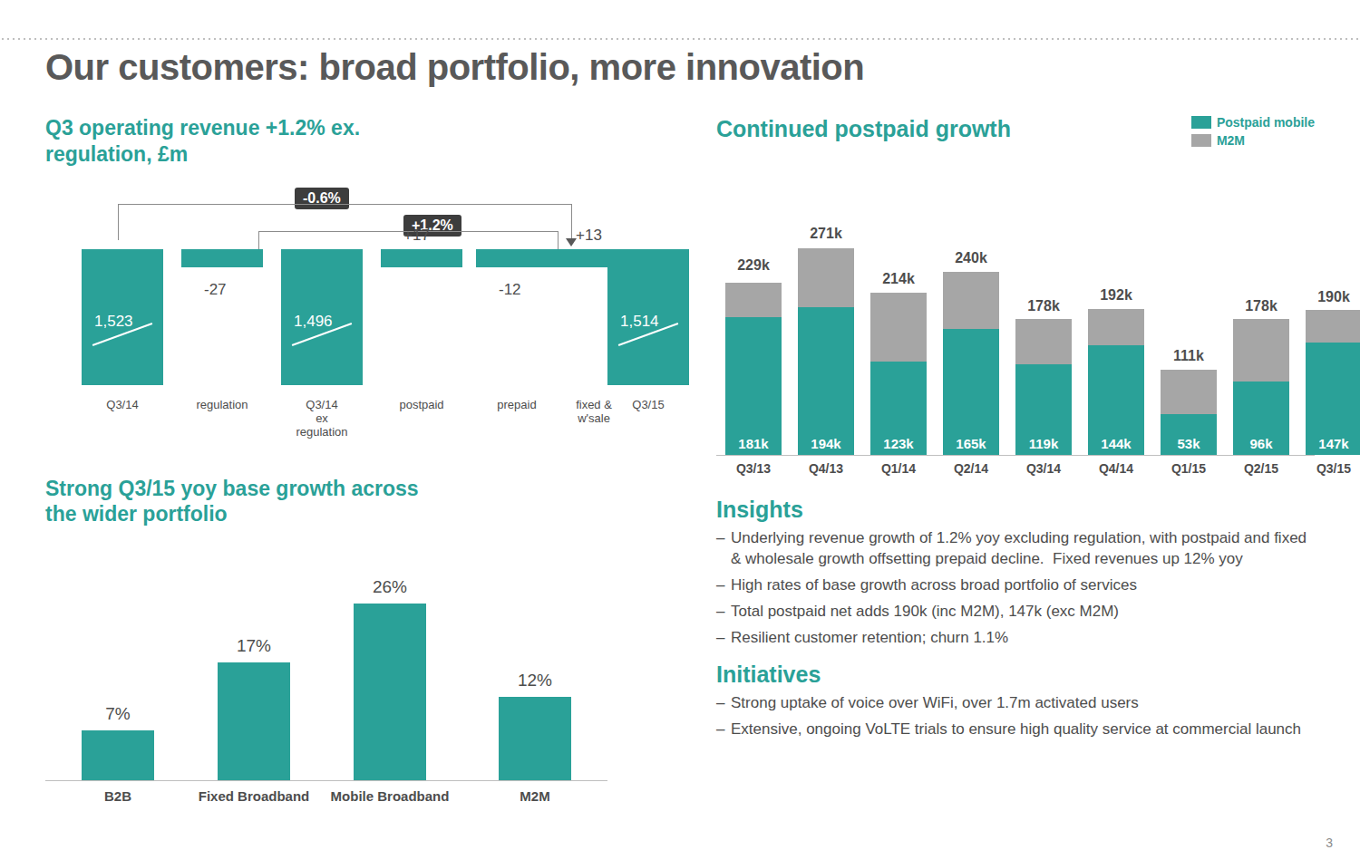Our customers: broad portfolio, more innovation
Q3 operating revenue +1.2% ex.
regulation, £m
-0.6%
+1.2%
1,523
-27
1,496
+17
-12
+13
1,514
Q3/14
regulation
Q3/14
ex
regulation
postpaid
prepaid
fixed &
w'sale
Q3/15
Strong Q3/15 yoy base growth across
the wider portfolio
7%
B2B
17%
Fixed Broadband
26%
Mobile Broadband
12%
M2M
Continued postpaid growth
Postpaid mobile
M2M
229k
181k
Q3/13
271k
194k
Q4/13
214k
123k
Q1/14
240k
165k
Q2/14
178k
119k
Q3/14
192k
144k
Q4/14
111k
53k
Q1/15
178k
96k
Q2/15
190k
147k
Q3/15
Insights
Underlying revenue growth of 1.2% yoy excluding regulation, with postpaid and fixed & wholesale growth offsetting prepaid decline. Fixed revenues up 12% yoy
High rates of base growth across broad portfolio of services
Total postpaid net adds 190k (inc M2M), 147k (exc M2M)
Resilient customer retention; churn 1.1%
Initiatives
Strong uptake of voice over WiFi, over 1.7m activated users
Extensive, ongoing VoLTE trials to ensure high quality service at commercial launch
3